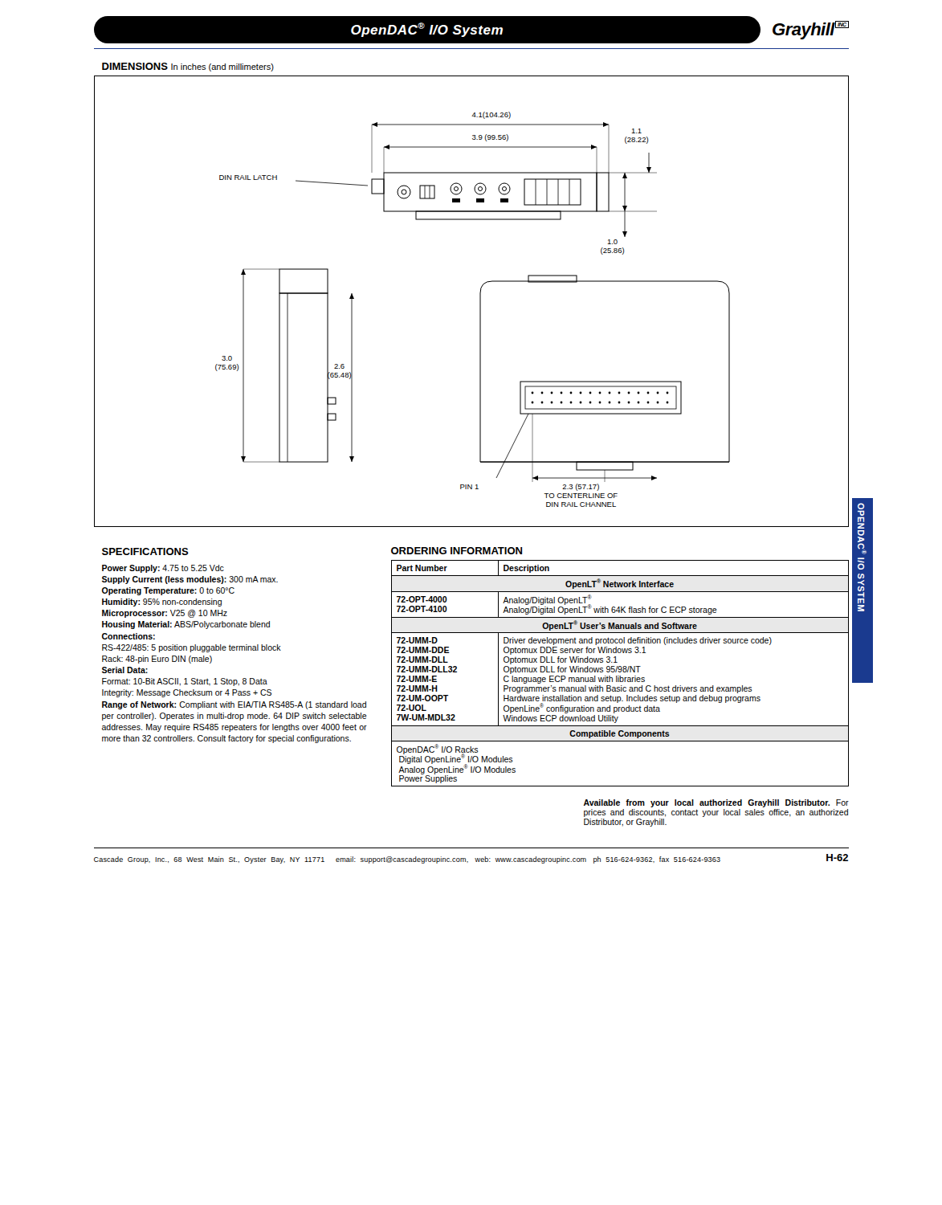OpenDAC® I/O System
GrayhillINC
DIMENSIONS In inches (and millimeters)
4.1(104.26)
3.9 (99.56)
1.1
(28.22)
1.0
(25.86)
DIN RAIL LATCH
3.0
(75.69)
2.6
(65.48)
PIN 1
2.3 (57.17)
TO CENTERLINE OF
DIN RAIL CHANNEL
SPECIFICATIONS
Power Supply: 4.75 to 5.25 Vdc
Supply Current (less modules): 300 mA max.
Operating Temperature: 0 to 60°C
Humidity: 95% non-condensing
Microprocessor: V25 @ 10 MHz
Housing Material: ABS/Polycarbonate blend
Connections:
RS-422/485: 5 position pluggable terminal block
Rack: 48-pin Euro DIN (male)
Serial Data:
Format: 10-Bit ASCII, 1 Start, 1 Stop, 8 Data
Integrity: Message Checksum or 4 Pass + CS
Range of Network: Compliant with EIA/TIA RS485-A (1 standard load per controller). Operates in multi-drop mode. 64 DIP switch selectable addresses. May require RS485 repeaters for lengths over 4000 feet or more than 32 controllers. Consult factory for special configurations.
ORDERING INFORMATION
| Part Number | Description |
| --- | --- |
| OpenLT ® Network Interface |
| 72-OPT-4000 72-OPT-4100 | Analog/Digital OpenLT ® Analog/Digital OpenLT ® with 64K flash for C ECP storage |
| OpenLT ® User’s Manuals and Software |
| 72-UMM-D 72-UMM-DDE 72-UMM-DLL 72-UMM-DLL32 72-UMM-E 72-UMM-H 72-UM-OOPT 72-UOL 7W-UM-MDL32 | Driver development and protocol definition (includes driver source code) Optomux DDE server for Windows 3.1 Optomux DLL for Windows 3.1 Optomux DLL for Windows 95/98/NT C language ECP manual with libraries Programmer’s manual with Basic and C host drivers and examples Hardware installation and setup. Includes setup and debug programs OpenLine ® configuration and product data Windows ECP download Utility |
| Compatible Components |
| OpenDAC ® I/O Racks Digital OpenLine ® I/O Modules Analog OpenLine ® I/O Modules Power Supplies |
Available from your local authorized Grayhill Distributor. For prices and discounts, contact your local sales office, an authorized Distributor, or Grayhill.
OPENDAC® I/O SYSTEM
Cascade Group, Inc., 68 West Main St., Oyster Bay, NY 11771 email: support@cascadegroupinc.com, web: www.cascadegroupinc.com ph 516-624-9362, fax 516-624-9363
H-62